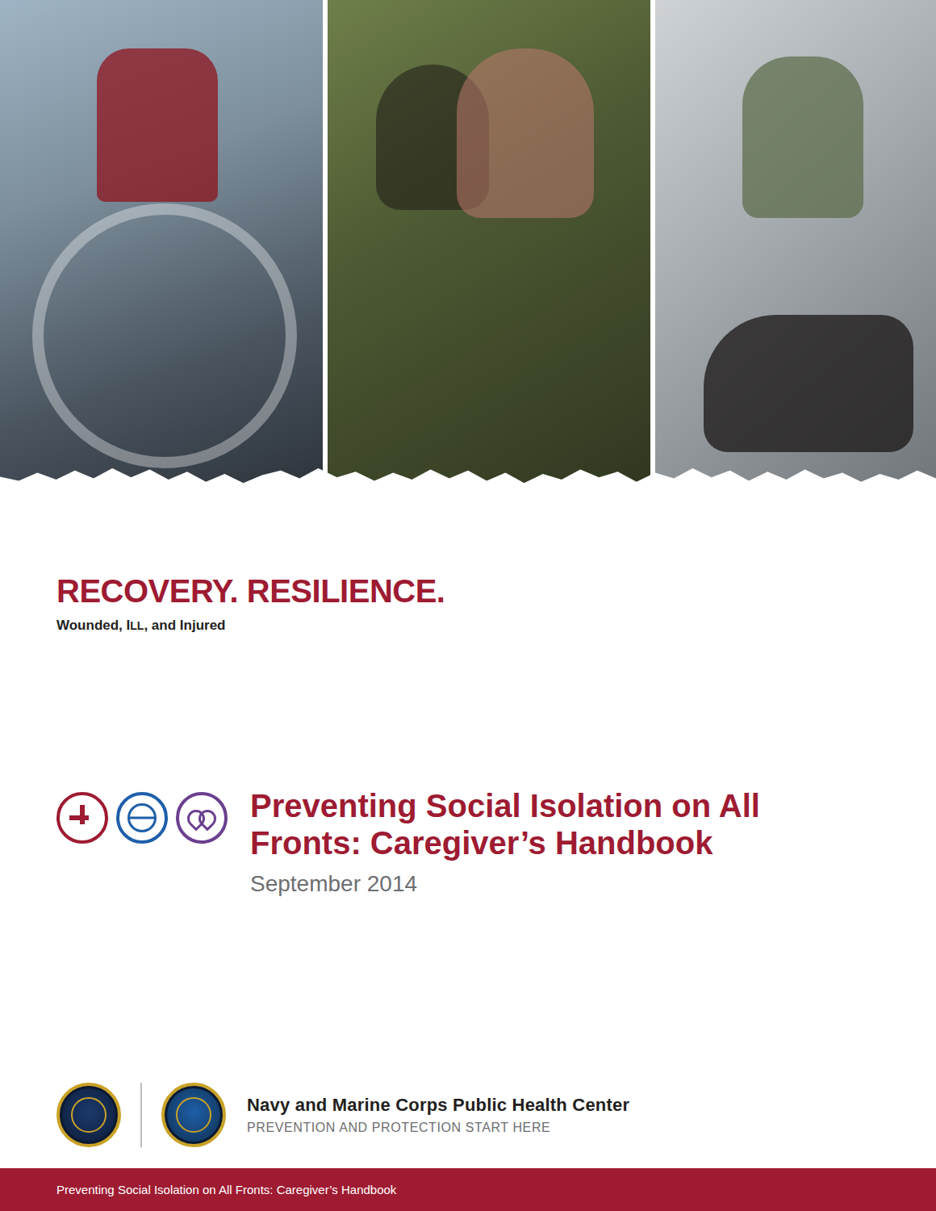Recovery. Resilience.
Wounded, ILL, and Injured
Preventing Social Isolation on All Fronts: Caregiver’s Handbook
September 2014
Navy and Marine Corps Public Health Center
PREVENTION AND PROTECTION START HERE
Preventing Social Isolation on All Fronts: Caregiver’s Handbook